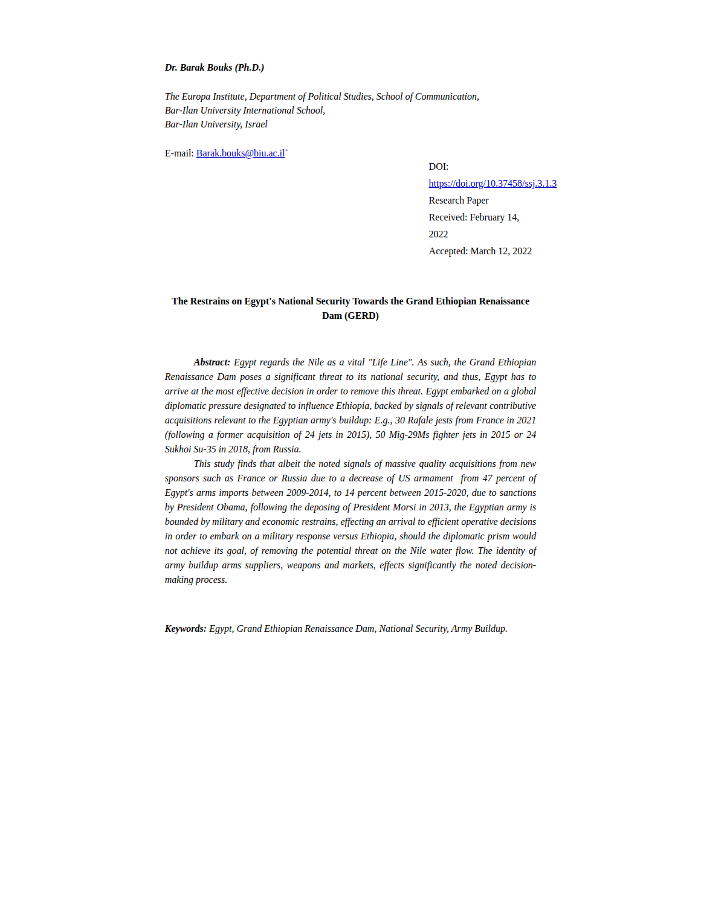Dr. Barak Bouks (Ph.D.)
The Europa Institute, Department of Political Studies, School of Communication,
Bar-Ilan University International School,
Bar-Ilan University, Israel
E-mail: Barak.bouks@biu.ac.il`
DOI: https://doi.org/10.37458/ssj.3.1.3
Research Paper
Received: February 14, 2022
Accepted: March 12, 2022
The Restrains on Egypt's National Security Towards the Grand Ethiopian Renaissance Dam (GERD)
Abstract: Egypt regards the Nile as a vital "Life Line". As such, the Grand Ethiopian Renaissance Dam poses a significant threat to its national security, and thus, Egypt has to arrive at the most effective decision in order to remove this threat. Egypt embarked on a global diplomatic pressure designated to influence Ethiopia, backed by signals of relevant contributive acquisitions relevant to the Egyptian army's buildup: E.g., 30 Rafale jests from France in 2021 (following a former acquisition of 24 jets in 2015), 50 Mig-29Ms fighter jets in 2015 or 24 Sukhoi Su-35 in 2018, from Russia.
This study finds that albeit the noted signals of massive quality acquisitions from new sponsors such as France or Russia due to a decrease of US armament from 47 percent of Egypt's arms imports between 2009-2014, to 14 percent between 2015-2020, due to sanctions by President Obama, following the deposing of President Morsi in 2013, the Egyptian army is bounded by military and economic restrains, effecting an arrival to efficient operative decisions in order to embark on a military response versus Ethiopia, should the diplomatic prism would not achieve its goal, of removing the potential threat on the Nile water flow. The identity of army buildup arms suppliers, weapons and markets, effects significantly the noted decision-making process.
Keywords: Egypt, Grand Ethiopian Renaissance Dam, National Security, Army Buildup.